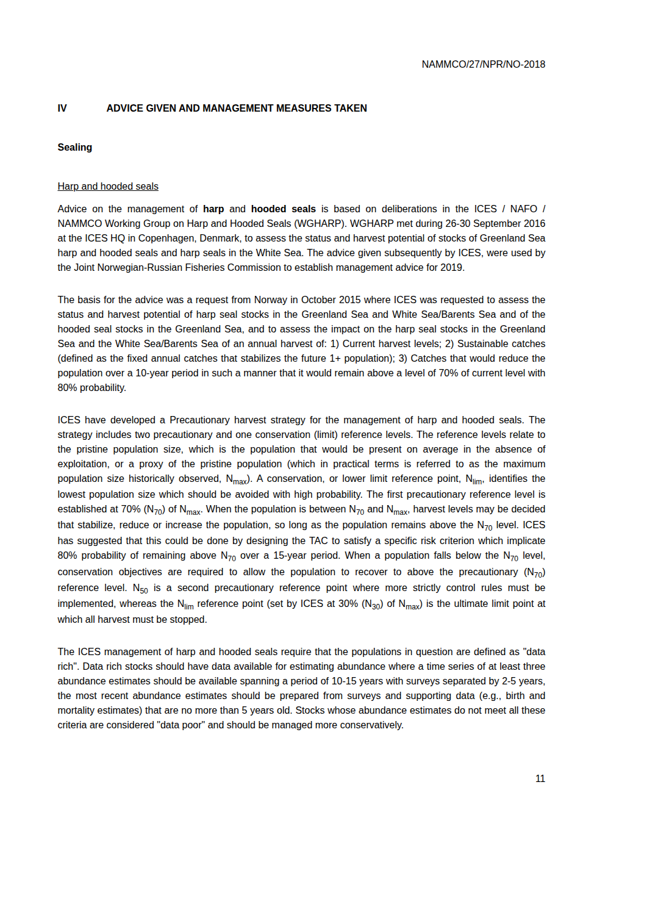NAMMCO/27/NPR/NO-2018
IVADVICE GIVEN AND MANAGEMENT MEASURES TAKEN
Sealing
Harp and hooded seals
Advice on the management of harp and hooded seals is based on deliberations in the ICES / NAFO / NAMMCO Working Group on Harp and Hooded Seals (WGHARP). WGHARP met during 26-30 September 2016 at the ICES HQ in Copenhagen, Denmark, to assess the status and harvest potential of stocks of Greenland Sea harp and hooded seals and harp seals in the White Sea. The advice given subsequently by ICES, were used by the Joint Norwegian-Russian Fisheries Commission to establish management advice for 2019.
The basis for the advice was a request from Norway in October 2015 where ICES was requested to assess the status and harvest potential of harp seal stocks in the Greenland Sea and White Sea/Barents Sea and of the hooded seal stocks in the Greenland Sea, and to assess the impact on the harp seal stocks in the Greenland Sea and the White Sea/Barents Sea of an annual harvest of: 1) Current harvest levels; 2) Sustainable catches (defined as the fixed annual catches that stabilizes the future 1+ population); 3) Catches that would reduce the population over a 10-year period in such a manner that it would remain above a level of 70% of current level with 80% probability.
ICES have developed a Precautionary harvest strategy for the management of harp and hooded seals. The strategy includes two precautionary and one conservation (limit) reference levels. The reference levels relate to the pristine population size, which is the population that would be present on average in the absence of exploitation, or a proxy of the pristine population (which in practical terms is referred to as the maximum population size historically observed, Nmax). A conservation, or lower limit reference point, Nlim, identifies the lowest population size which should be avoided with high probability. The first precautionary reference level is established at 70% (N70) of Nmax. When the population is between N70 and Nmax, harvest levels may be decided that stabilize, reduce or increase the population, so long as the population remains above the N70 level. ICES has suggested that this could be done by designing the TAC to satisfy a specific risk criterion which implicate 80% probability of remaining above N70 over a 15-year period. When a population falls below the N70 level, conservation objectives are required to allow the population to recover to above the precautionary (N70) reference level. N50 is a second precautionary reference point where more strictly control rules must be implemented, whereas the Nlim reference point (set by ICES at 30% (N30) of Nmax) is the ultimate limit point at which all harvest must be stopped.
The ICES management of harp and hooded seals require that the populations in question are defined as "data rich". Data rich stocks should have data available for estimating abundance where a time series of at least three abundance estimates should be available spanning a period of 10-15 years with surveys separated by 2-5 years, the most recent abundance estimates should be prepared from surveys and supporting data (e.g., birth and mortality estimates) that are no more than 5 years old. Stocks whose abundance estimates do not meet all these criteria are considered "data poor" and should be managed more conservatively.
11